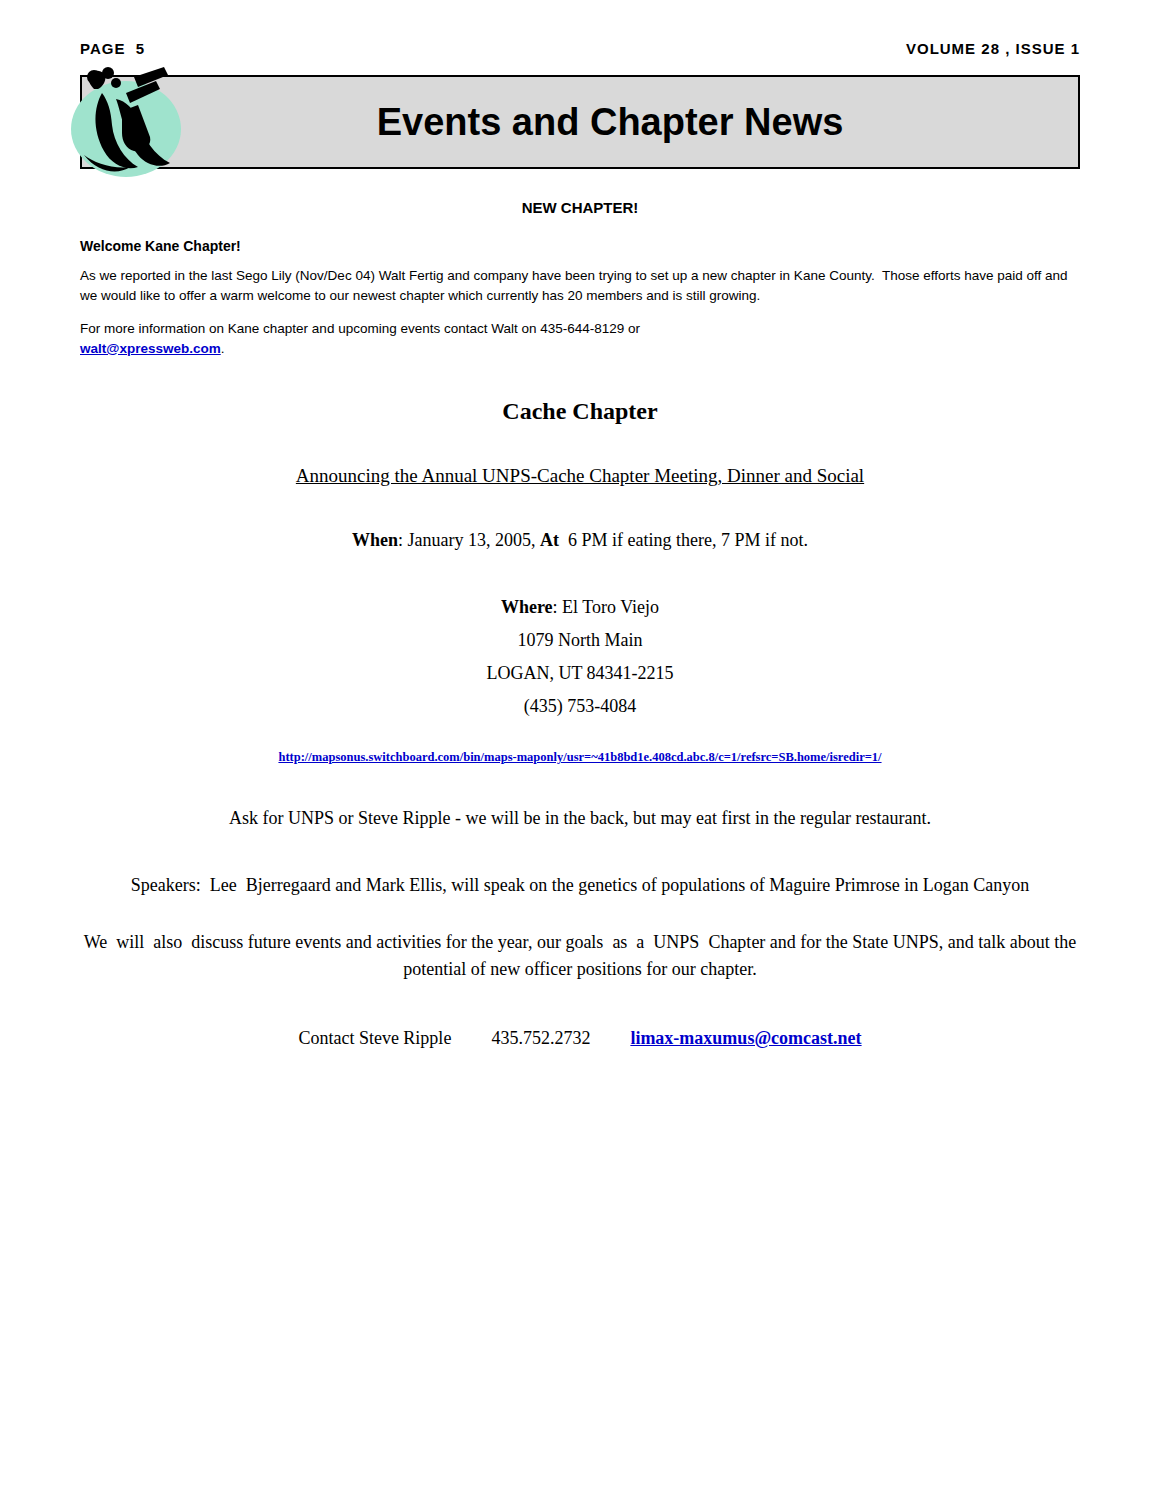PAGE 5 VOLUME 28 , ISSUE 1
Events and Chapter News
NEW CHAPTER!
Welcome Kane Chapter!
As we reported in the last Sego Lily (Nov/Dec 04) Walt Fertig and company have been trying to set up a new chapter in Kane County. Those efforts have paid off and we would like to offer a warm welcome to our newest chapter which currently has 20 members and is still growing.
For more information on Kane chapter and upcoming events contact Walt on 435-644-8129 or
walt@xpressweb.com.
Cache Chapter
Announcing the Annual UNPS-Cache Chapter Meeting, Dinner and Social
When: January 13, 2005, At 6 PM if eating there, 7 PM if not.
Where: El Toro Viejo
1079 North Main
LOGAN, UT 84341-2215
(435) 753-4084
http://mapsonus.switchboard.com/bin/maps-maponly/usr=~41b8bd1e.408cd.abc.8/c=1/refsrc=SB.home/isredir=1/
Ask for UNPS or Steve Ripple - we will be in the back, but may eat first in the regular restaurant.
Speakers: Lee Bjerregaard and Mark Ellis, will speak on the genetics of populations of Maguire Primrose in Logan Canyon
We will also discuss future events and activities for the year, our goals as a UNPS Chapter and for the State UNPS, and talk about the potential of new officer positions for our chapter.
Contact Steve Ripple 435.752.2732 limax-maxumus@comcast.net